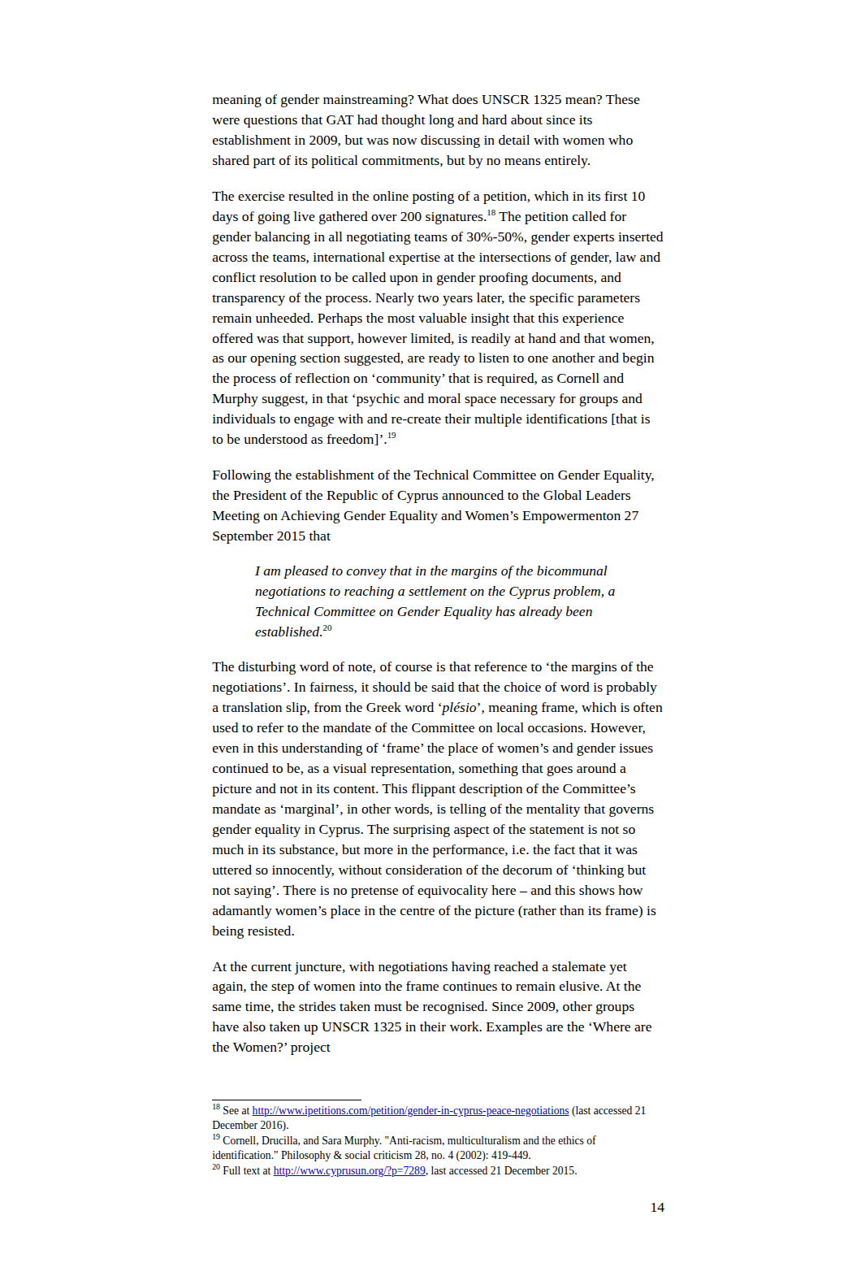meaning of gender mainstreaming? What does UNSCR 1325 mean? These were questions that GAT had thought long and hard about since its establishment in 2009, but was now discussing in detail with women who shared part of its political commitments, but by no means entirely.
The exercise resulted in the online posting of a petition, which in its first 10 days of going live gathered over 200 signatures.18 The petition called for gender balancing in all negotiating teams of 30%-50%, gender experts inserted across the teams, international expertise at the intersections of gender, law and conflict resolution to be called upon in gender proofing documents, and transparency of the process. Nearly two years later, the specific parameters remain unheeded. Perhaps the most valuable insight that this experience offered was that support, however limited, is readily at hand and that women, as our opening section suggested, are ready to listen to one another and begin the process of reflection on ‘community’ that is required, as Cornell and Murphy suggest, in that ‘psychic and moral space necessary for groups and individuals to engage with and re-create their multiple identifications [that is to be understood as freedom]’.19
Following the establishment of the Technical Committee on Gender Equality, the President of the Republic of Cyprus announced to the Global Leaders Meeting on Achieving Gender Equality and Women’s Empowermenton 27 September 2015 that
I am pleased to convey that in the margins of the bicommunal negotiations to reaching a settlement on the Cyprus problem, a Technical Committee on Gender Equality has already been established.20
The disturbing word of note, of course is that reference to ‘the margins of the negotiations’. In fairness, it should be said that the choice of word is probably a translation slip, from the Greek word ‘plésio’, meaning frame, which is often used to refer to the mandate of the Committee on local occasions. However, even in this understanding of ‘frame’ the place of women’s and gender issues continued to be, as a visual representation, something that goes around a picture and not in its content. This flippant description of the Committee’s mandate as ‘marginal’, in other words, is telling of the mentality that governs gender equality in Cyprus. The surprising aspect of the statement is not so much in its substance, but more in the performance, i.e. the fact that it was uttered so innocently, without consideration of the decorum of ‘thinking but not saying’. There is no pretense of equivocality here – and this shows how adamantly women’s place in the centre of the picture (rather than its frame) is being resisted.
At the current juncture, with negotiations having reached a stalemate yet again, the step of women into the frame continues to remain elusive. At the same time, the strides taken must be recognised. Since 2009, other groups have also taken up UNSCR 1325 in their work. Examples are the ‘Where are the Women?’ project
18 See at http://www.ipetitions.com/petition/gender-in-cyprus-peace-negotiations (last accessed 21 December 2016).
19 Cornell, Drucilla, and Sara Murphy. "Anti-racism, multiculturalism and the ethics of identification." Philosophy & social criticism 28, no. 4 (2002): 419-449.
20 Full text at http://www.cyprusun.org/?p=7289, last accessed 21 December 2015.
14